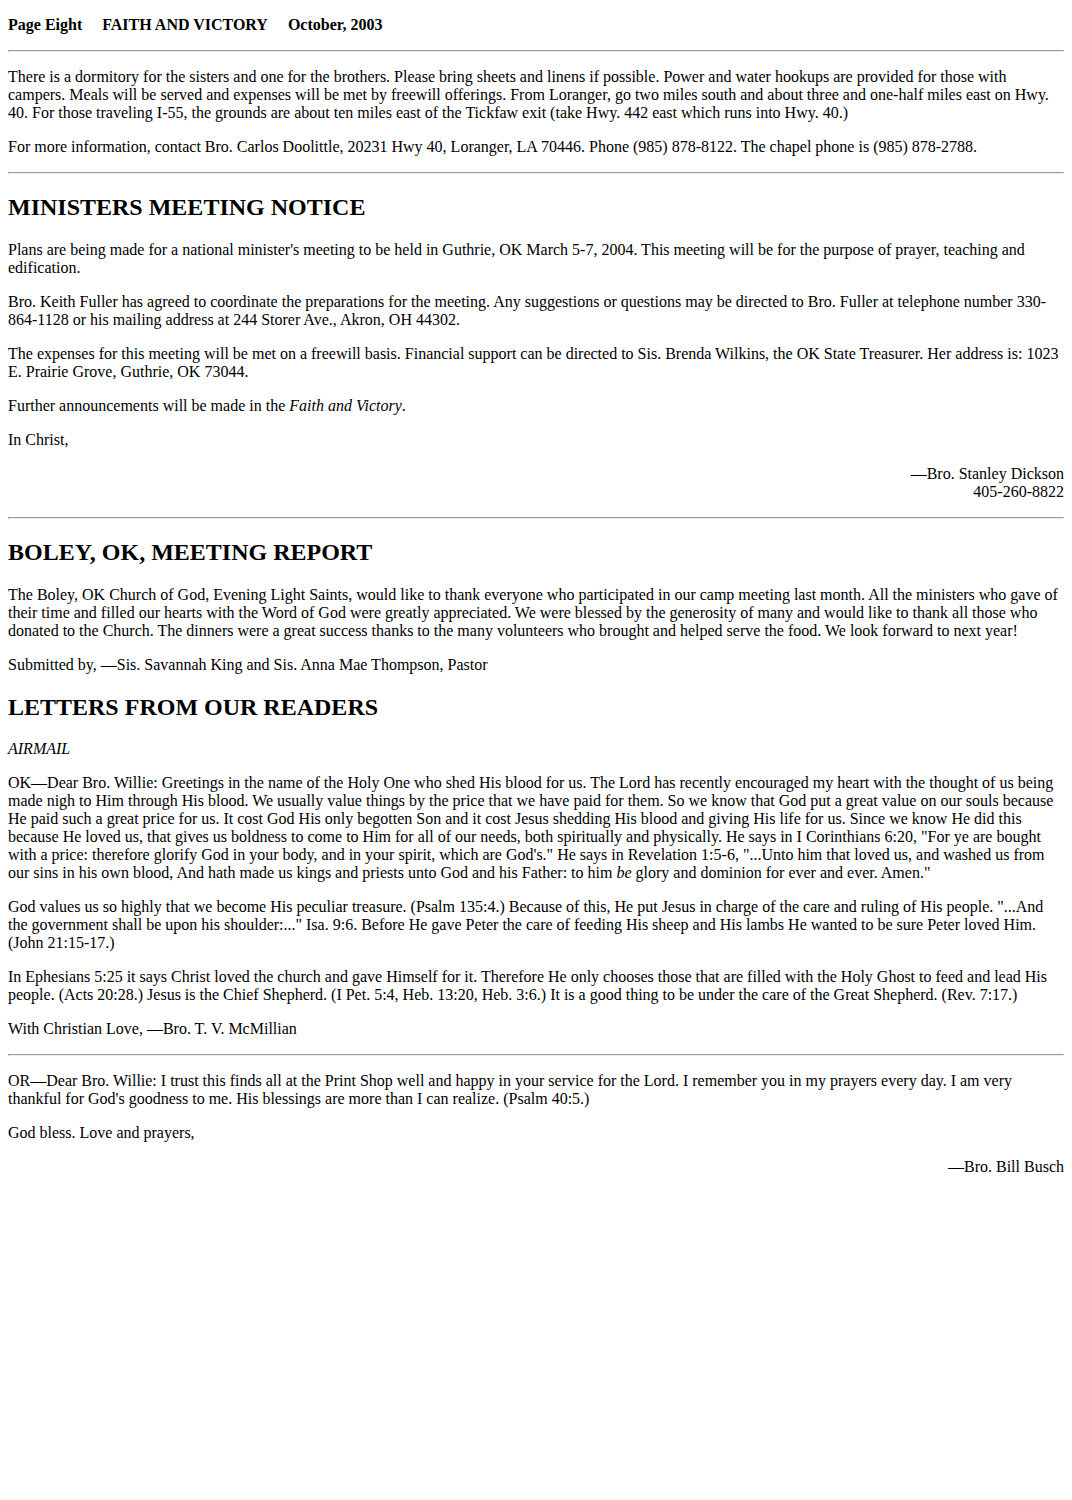Page Eight FAITH AND VICTORY October, 2003
There is a dormitory for the sisters and one for the brothers. Please bring sheets and linens if possible. Power and water hookups are provided for those with campers. Meals will be served and expenses will be met by freewill offerings. From Loranger, go two miles south and about three and one-half miles east on Hwy. 40. For those traveling I-55, the grounds are about ten miles east of the Tickfaw exit (take Hwy. 442 east which runs into Hwy. 40.)
For more information, contact Bro. Carlos Doolittle, 20231 Hwy 40, Loranger, LA 70446. Phone (985) 878-8122. The chapel phone is (985) 878-2788.
MINISTERS MEETING NOTICE
Plans are being made for a national minister's meeting to be held in Guthrie, OK March 5-7, 2004. This meeting will be for the purpose of prayer, teaching and edification.
Bro. Keith Fuller has agreed to coordinate the preparations for the meeting. Any suggestions or questions may be directed to Bro. Fuller at telephone number 330-864-1128 or his mailing address at 244 Storer Ave., Akron, OH 44302.
The expenses for this meeting will be met on a freewill basis. Financial support can be directed to Sis. Brenda Wilkins, the OK State Treasurer. Her address is: 1023 E. Prairie Grove, Guthrie, OK 73044.
Further announcements will be made in the Faith and Victory.
In Christ,
—Bro. Stanley Dickson
405-260-8822
BOLEY, OK, MEETING REPORT
The Boley, OK Church of God, Evening Light Saints, would like to thank everyone who participated in our camp meeting last month. All the ministers who gave of their time and filled our hearts with the Word of God were greatly appreciated. We were blessed by the generosity of many and would like to thank all those who donated to the Church. The dinners were a great success thanks to the many volunteers who brought and helped serve the food. We look forward to next year!
Submitted by, —Sis. Savannah King and Sis. Anna Mae Thompson, Pastor
LETTERS FROM OUR READERS
AIRMAIL
OK—Dear Bro. Willie: Greetings in the name of the Holy One who shed His blood for us. The Lord has recently encouraged my heart with the thought of us being made nigh to Him through His blood. We usually value things by the price that we have paid for them. So we know that God put a great value on our souls because He paid such a great price for us. It cost God His only begotten Son and it cost Jesus shedding His blood and giving His life for us. Since we know He did this because He loved us, that gives us boldness to come to Him for all of our needs, both spiritually and physically. He says in I Corinthians 6:20, "For ye are bought with a price: therefore glorify God in your body, and in your spirit, which are God's." He says in Revelation 1:5-6, "...Unto him that loved us, and washed us from our sins in his own blood, And hath made us kings and priests unto God and his Father: to him be glory and dominion for ever and ever. Amen."
God values us so highly that we become His peculiar treasure. (Psalm 135:4.) Because of this, He put Jesus in charge of the care and ruling of His people. "...And the government shall be upon his shoulder:..." Isa. 9:6. Before He gave Peter the care of feeding His sheep and His lambs He wanted to be sure Peter loved Him. (John 21:15-17.)
In Ephesians 5:25 it says Christ loved the church and gave Himself for it. Therefore He only chooses those that are filled with the Holy Ghost to feed and lead His people. (Acts 20:28.) Jesus is the Chief Shepherd. (I Pet. 5:4, Heb. 13:20, Heb. 3:6.) It is a good thing to be under the care of the Great Shepherd. (Rev. 7:17.)
With Christian Love, —Bro. T. V. McMillian
OR—Dear Bro. Willie: I trust this finds all at the Print Shop well and happy in your service for the Lord. I remember you in my prayers every day. I am very thankful for God's goodness to me. His blessings are more than I can realize. (Psalm 40:5.)
God bless. Love and prayers,
—Bro. Bill Busch